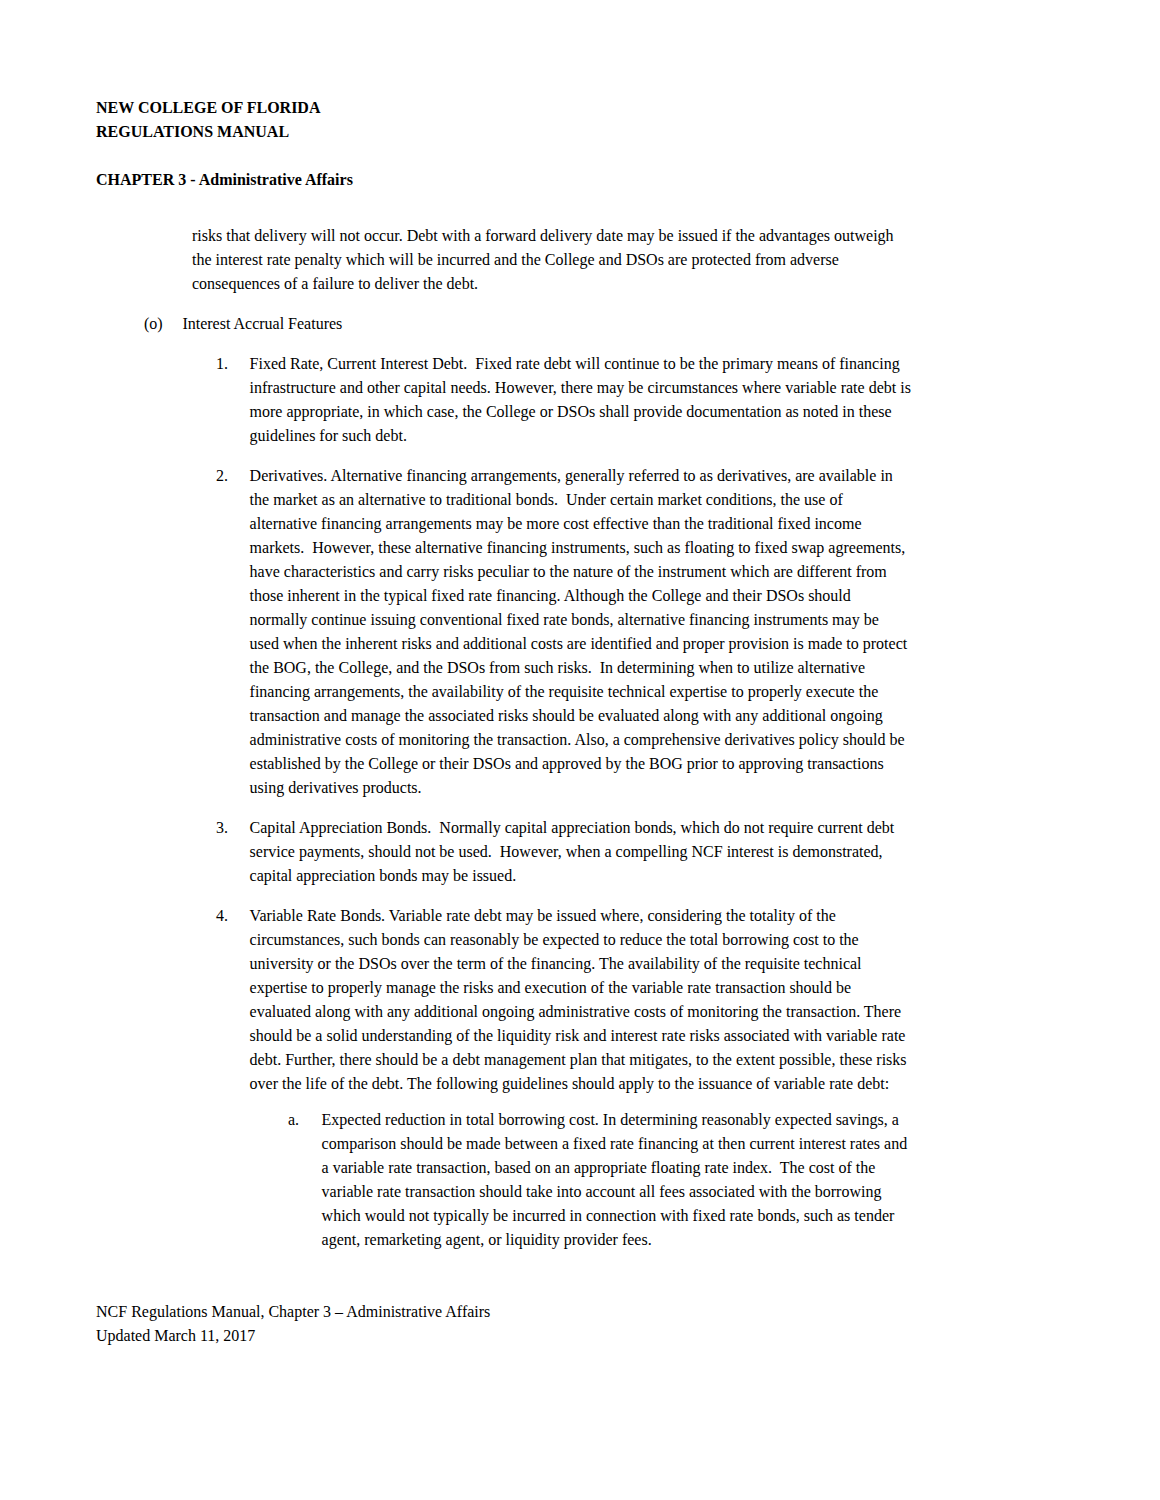NEW COLLEGE OF FLORIDA
REGULATIONS MANUAL
CHAPTER 3 - Administrative Affairs
risks that delivery will not occur. Debt with a forward delivery date may be issued if the advantages outweigh the interest rate penalty which will be incurred and the College and DSOs are protected from adverse consequences of a failure to deliver the debt.
(o) Interest Accrual Features
Fixed Rate, Current Interest Debt. Fixed rate debt will continue to be the primary means of financing infrastructure and other capital needs. However, there may be circumstances where variable rate debt is more appropriate, in which case, the College or DSOs shall provide documentation as noted in these guidelines for such debt.
Derivatives. Alternative financing arrangements, generally referred to as derivatives, are available in the market as an alternative to traditional bonds. Under certain market conditions, the use of alternative financing arrangements may be more cost effective than the traditional fixed income markets. However, these alternative financing instruments, such as floating to fixed swap agreements, have characteristics and carry risks peculiar to the nature of the instrument which are different from those inherent in the typical fixed rate financing. Although the College and their DSOs should normally continue issuing conventional fixed rate bonds, alternative financing instruments may be used when the inherent risks and additional costs are identified and proper provision is made to protect the BOG, the College, and the DSOs from such risks. In determining when to utilize alternative financing arrangements, the availability of the requisite technical expertise to properly execute the transaction and manage the associated risks should be evaluated along with any additional ongoing administrative costs of monitoring the transaction. Also, a comprehensive derivatives policy should be established by the College or their DSOs and approved by the BOG prior to approving transactions using derivatives products.
Capital Appreciation Bonds. Normally capital appreciation bonds, which do not require current debt service payments, should not be used. However, when a compelling NCF interest is demonstrated, capital appreciation bonds may be issued.
Variable Rate Bonds. Variable rate debt may be issued where, considering the totality of the circumstances, such bonds can reasonably be expected to reduce the total borrowing cost to the university or the DSOs over the term of the financing. The availability of the requisite technical expertise to properly manage the risks and execution of the variable rate transaction should be evaluated along with any additional ongoing administrative costs of monitoring the transaction. There should be a solid understanding of the liquidity risk and interest rate risks associated with variable rate debt. Further, there should be a debt management plan that mitigates, to the extent possible, these risks over the life of the debt. The following guidelines should apply to the issuance of variable rate debt:
Expected reduction in total borrowing cost. In determining reasonably expected savings, a comparison should be made between a fixed rate financing at then current interest rates and a variable rate transaction, based on an appropriate floating rate index. The cost of the variable rate transaction should take into account all fees associated with the borrowing which would not typically be incurred in connection with fixed rate bonds, such as tender agent, remarketing agent, or liquidity provider fees.
NCF Regulations Manual, Chapter 3 – Administrative Affairs
Updated March 11, 2017